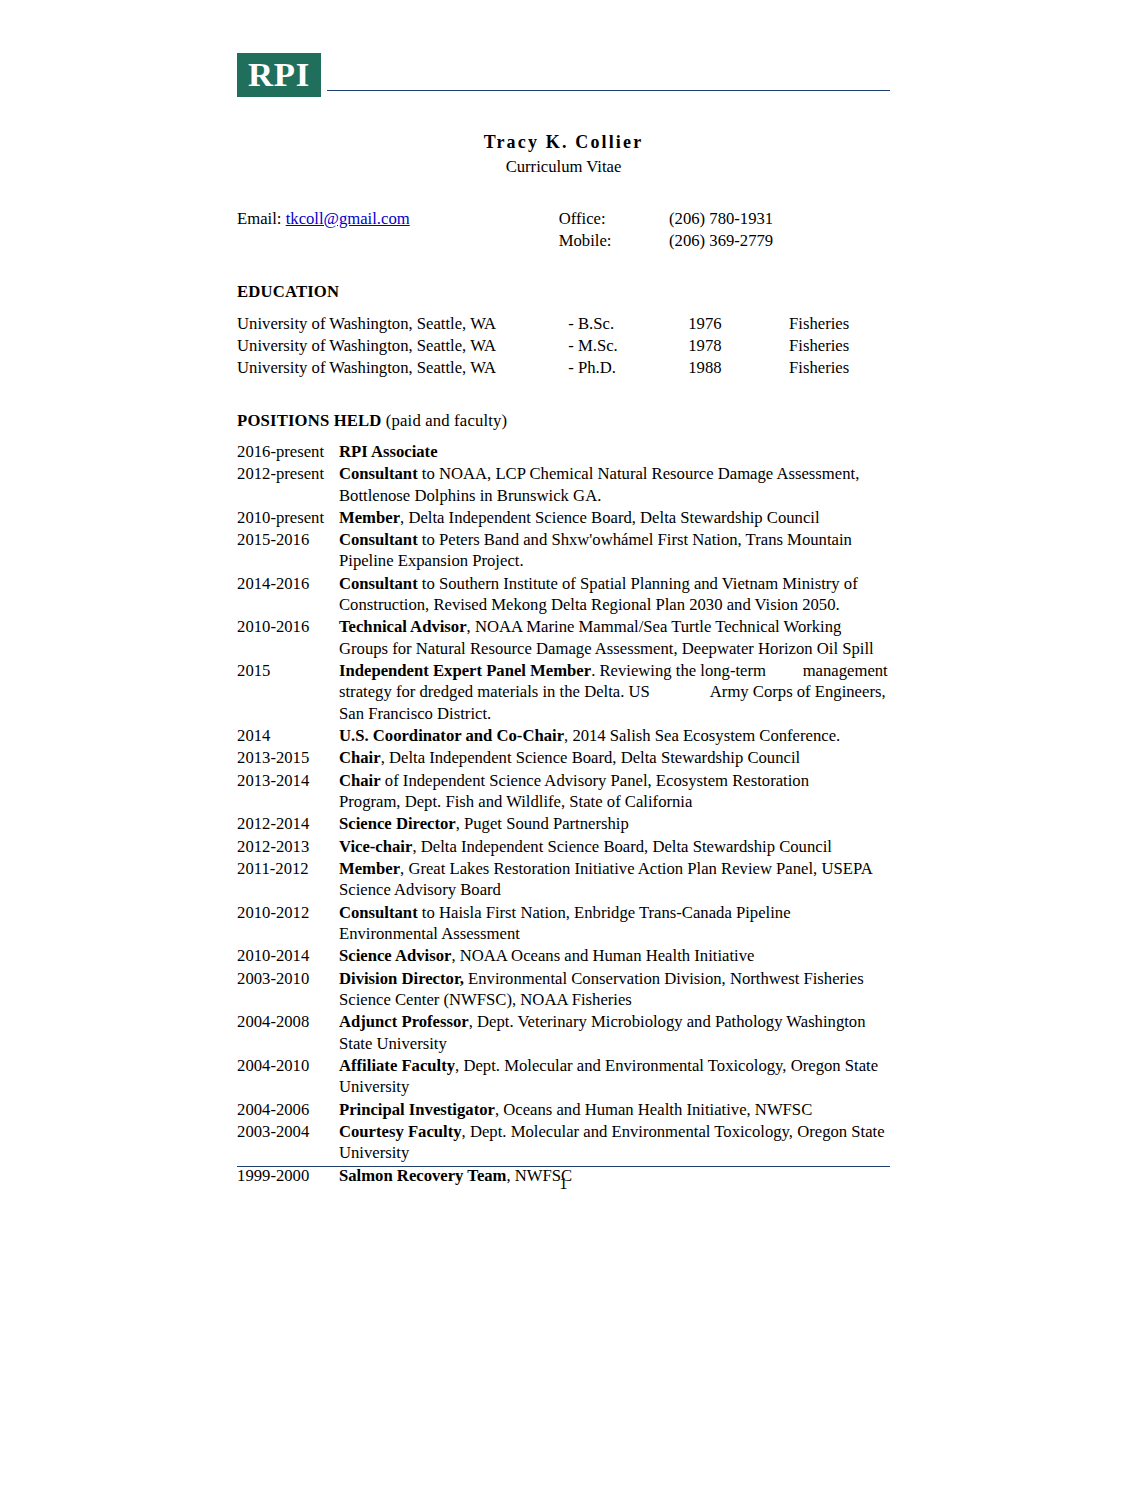RPI
Tracy K. Collier
Curriculum Vitae
Email: tkcoll@gmail.com
Office:
(206) 780-1931
Mobile:
(206) 369-2779
EDUCATION
| University of Washington, Seattle, WA | - B.Sc. | 1976 | Fisheries |
| University of Washington, Seattle, WA | - M.Sc. | 1978 | Fisheries |
| University of Washington, Seattle, WA | - Ph.D. | 1988 | Fisheries |
POSITIONS HELD (paid and faculty)
| 2016-present | RPI Associate |
| 2012-present | Consultant to NOAA, LCP Chemical Natural Resource Damage Assessment, Bottlenose Dolphins in Brunswick GA. |
| 2010-present | Member , Delta Independent Science Board, Delta Stewardship Council |
| 2015-2016 | Consultant to Peters Band and Shxw'owhámel First Nation, Trans Mountain Pipeline Expansion Project. |
| 2014-2016 | Consultant to Southern Institute of Spatial Planning and Vietnam Ministry of Construction, Revised Mekong Delta Regional Plan 2030 and Vision 2050. |
| 2010-2016 | Technical Advisor , NOAA Marine Mammal/Sea Turtle Technical Working Groups for Natural Resource Damage Assessment, Deepwater Horizon Oil Spill |
| 2015 | Independent Expert Panel Member . Reviewing the long-term management strategy for dredged materials in the Delta. US Army Corps of Engineers, San Francisco District. |
| 2014 | U.S. Coordinator and Co-Chair , 2014 Salish Sea Ecosystem Conference. |
| 2013-2015 | Chair , Delta Independent Science Board, Delta Stewardship Council |
| 2013-2014 | Chair of Independent Science Advisory Panel, Ecosystem Restoration Program, Dept. Fish and Wildlife, State of California |
| 2012-2014 | Science Director , Puget Sound Partnership |
| 2012-2013 | Vice-chair , Delta Independent Science Board, Delta Stewardship Council |
| 2011-2012 | Member , Great Lakes Restoration Initiative Action Plan Review Panel, USEPA Science Advisory Board |
| 2010-2012 | Consultant to Haisla First Nation, Enbridge Trans-Canada Pipeline Environmental Assessment |
| 2010-2014 | Science Advisor , NOAA Oceans and Human Health Initiative |
| 2003-2010 | Division Director, Environmental Conservation Division, Northwest Fisheries Science Center (NWFSC), NOAA Fisheries |
| 2004-2008 | Adjunct Professor , Dept. Veterinary Microbiology and Pathology Washington State University |
| 2004-2010 | Affiliate Faculty , Dept. Molecular and Environmental Toxicology, Oregon State University |
| 2004-2006 | Principal Investigator , Oceans and Human Health Initiative, NWFSC |
| 2003-2004 | Courtesy Faculty , Dept. Molecular and Environmental Toxicology, Oregon State University |
| 1999-2000 | Salmon Recovery Team , NWFSC |
1